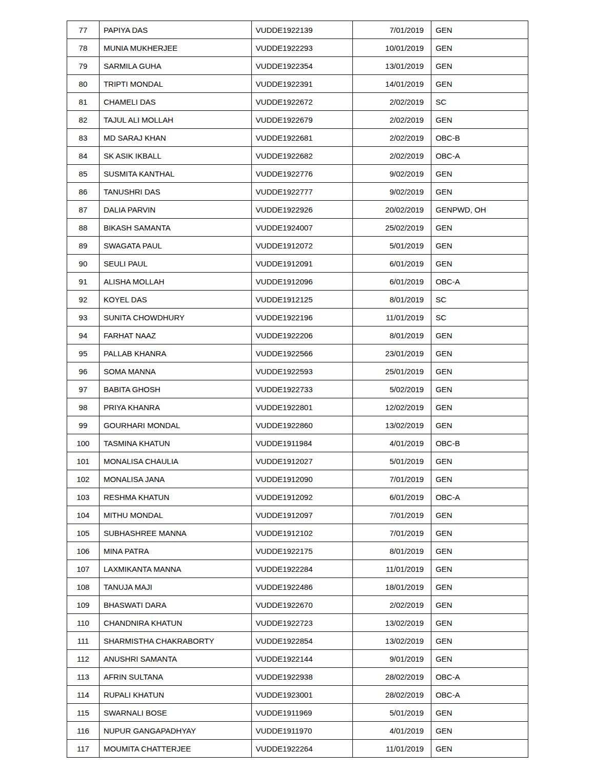| 77 | PAPIYA DAS | VUDDE1922139 | 7/01/2019 | GEN |
| 78 | MUNIA MUKHERJEE | VUDDE1922293 | 10/01/2019 | GEN |
| 79 | SARMILA GUHA | VUDDE1922354 | 13/01/2019 | GEN |
| 80 | TRIPTI MONDAL | VUDDE1922391 | 14/01/2019 | GEN |
| 81 | CHAMELI DAS | VUDDE1922672 | 2/02/2019 | SC |
| 82 | TAJUL ALI MOLLAH | VUDDE1922679 | 2/02/2019 | GEN |
| 83 | MD SARAJ KHAN | VUDDE1922681 | 2/02/2019 | OBC-B |
| 84 | SK ASIK IKBALL | VUDDE1922682 | 2/02/2019 | OBC-A |
| 85 | SUSMITA KANTHAL | VUDDE1922776 | 9/02/2019 | GEN |
| 86 | TANUSHRI DAS | VUDDE1922777 | 9/02/2019 | GEN |
| 87 | DALIA PARVIN | VUDDE1922926 | 20/02/2019 | GENPWD, OH |
| 88 | BIKASH SAMANTA | VUDDE1924007 | 25/02/2019 | GEN |
| 89 | SWAGATA PAUL | VUDDE1912072 | 5/01/2019 | GEN |
| 90 | SEULI PAUL | VUDDE1912091 | 6/01/2019 | GEN |
| 91 | ALISHA MOLLAH | VUDDE1912096 | 6/01/2019 | OBC-A |
| 92 | KOYEL DAS | VUDDE1912125 | 8/01/2019 | SC |
| 93 | SUNITA CHOWDHURY | VUDDE1922196 | 11/01/2019 | SC |
| 94 | FARHAT NAAZ | VUDDE1922206 | 8/01/2019 | GEN |
| 95 | PALLAB KHANRA | VUDDE1922566 | 23/01/2019 | GEN |
| 96 | SOMA MANNA | VUDDE1922593 | 25/01/2019 | GEN |
| 97 | BABITA GHOSH | VUDDE1922733 | 5/02/2019 | GEN |
| 98 | PRIYA KHANRA | VUDDE1922801 | 12/02/2019 | GEN |
| 99 | GOURHARI MONDAL | VUDDE1922860 | 13/02/2019 | GEN |
| 100 | TASMINA KHATUN | VUDDE1911984 | 4/01/2019 | OBC-B |
| 101 | MONALISA CHAULIA | VUDDE1912027 | 5/01/2019 | GEN |
| 102 | MONALISA JANA | VUDDE1912090 | 7/01/2019 | GEN |
| 103 | RESHMA KHATUN | VUDDE1912092 | 6/01/2019 | OBC-A |
| 104 | MITHU MONDAL | VUDDE1912097 | 7/01/2019 | GEN |
| 105 | SUBHASHREE MANNA | VUDDE1912102 | 7/01/2019 | GEN |
| 106 | MINA PATRA | VUDDE1922175 | 8/01/2019 | GEN |
| 107 | LAXMIKANTA MANNA | VUDDE1922284 | 11/01/2019 | GEN |
| 108 | TANUJA MAJI | VUDDE1922486 | 18/01/2019 | GEN |
| 109 | BHASWATI DARA | VUDDE1922670 | 2/02/2019 | GEN |
| 110 | CHANDNIRA KHATUN | VUDDE1922723 | 13/02/2019 | GEN |
| 111 | SHARMISTHA CHAKRABORTY | VUDDE1922854 | 13/02/2019 | GEN |
| 112 | ANUSHRI SAMANTA | VUDDE1922144 | 9/01/2019 | GEN |
| 113 | AFRIN SULTANA | VUDDE1922938 | 28/02/2019 | OBC-A |
| 114 | RUPALI KHATUN | VUDDE1923001 | 28/02/2019 | OBC-A |
| 115 | SWARNALI BOSE | VUDDE1911969 | 5/01/2019 | GEN |
| 116 | NUPUR GANGAPADHYAY | VUDDE1911970 | 4/01/2019 | GEN |
| 117 | MOUMITA CHATTERJEE | VUDDE1922264 | 11/01/2019 | GEN |